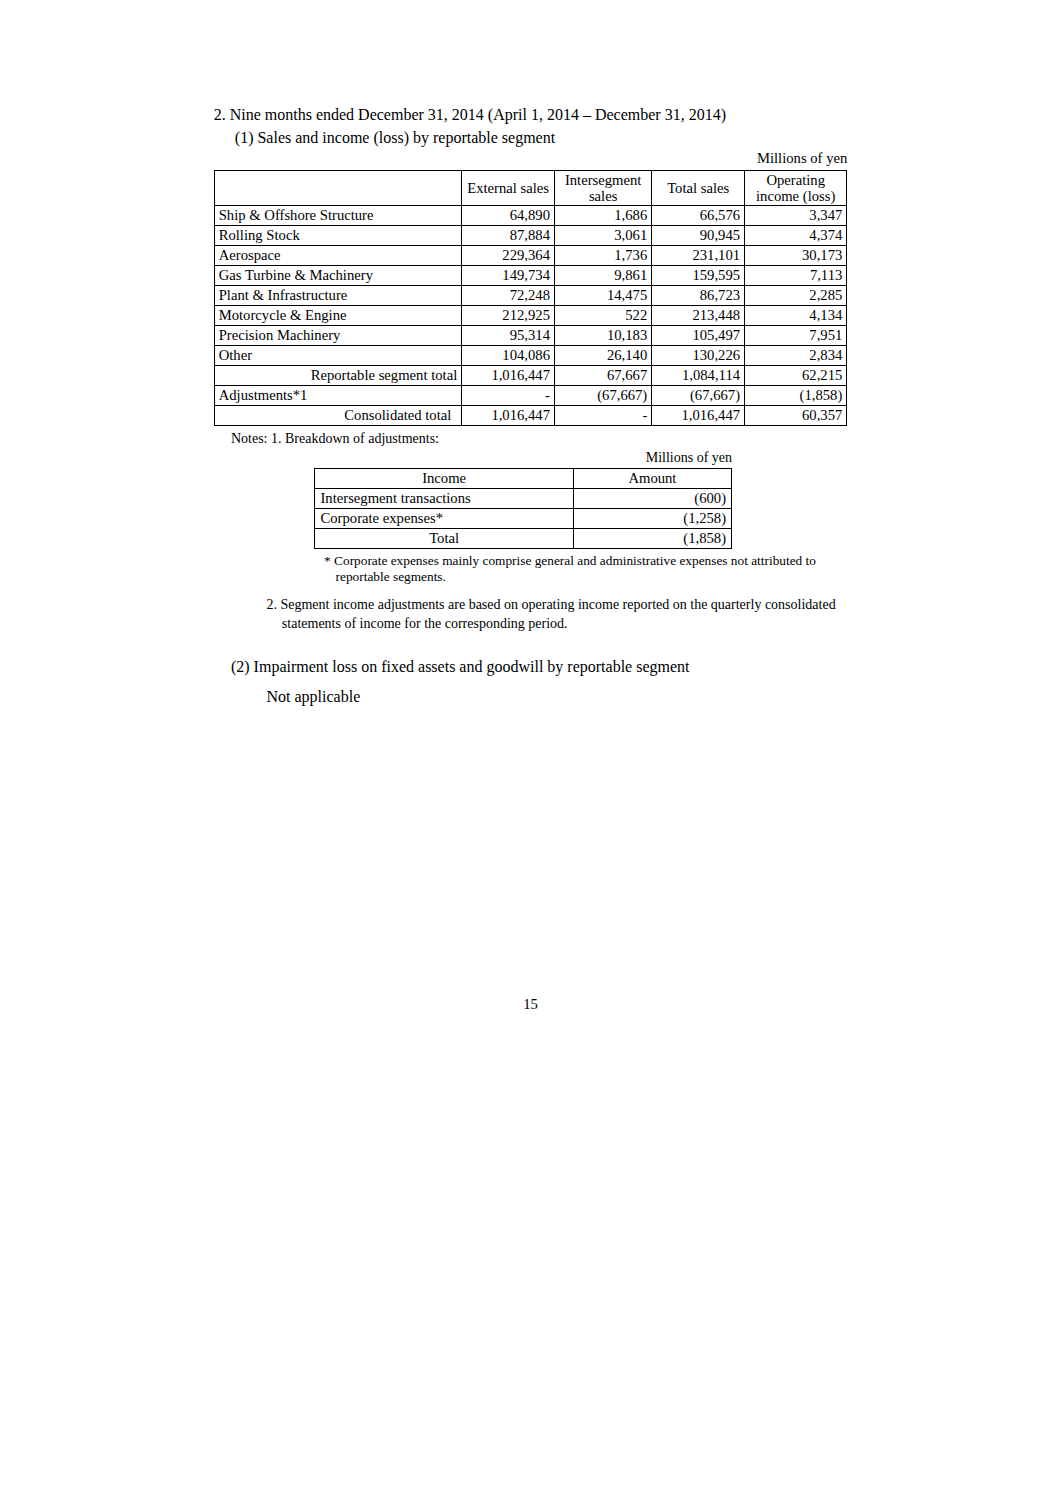2. Nine months ended December 31, 2014 (April 1, 2014 – December 31, 2014)
(1) Sales and income (loss) by reportable segment
Millions of yen
| | External sales | Intersegment sales | Total sales | Operating income (loss) |
| --- | --- | --- | --- | --- |
| Ship & Offshore Structure | 64,890 | 1,686 | 66,576 | 3,347 |
| Rolling Stock | 87,884 | 3,061 | 90,945 | 4,374 |
| Aerospace | 229,364 | 1,736 | 231,101 | 30,173 |
| Gas Turbine & Machinery | 149,734 | 9,861 | 159,595 | 7,113 |
| Plant & Infrastructure | 72,248 | 14,475 | 86,723 | 2,285 |
| Motorcycle & Engine | 212,925 | 522 | 213,448 | 4,134 |
| Precision Machinery | 95,314 | 10,183 | 105,497 | 7,951 |
| Other | 104,086 | 26,140 | 130,226 | 2,834 |
| Reportable segment total | 1,016,447 | 67,667 | 1,084,114 | 62,215 |
| Adjustments*1 | - | (67,667) | (67,667) | (1,858) |
| Consolidated total | 1,016,447 | - | 1,016,447 | 60,357 |
Notes: 1. Breakdown of adjustments:
Millions of yen
| Income | Amount |
| --- | --- |
| Intersegment transactions | (600) |
| Corporate expenses* | (1,258) |
| Total | (1,858) |
* Corporate expenses mainly comprise general and administrative expenses not attributed to reportable segments.
2. Segment income adjustments are based on operating income reported on the quarterly consolidated statements of income for the corresponding period.
(2) Impairment loss on fixed assets and goodwill by reportable segment
Not applicable
15